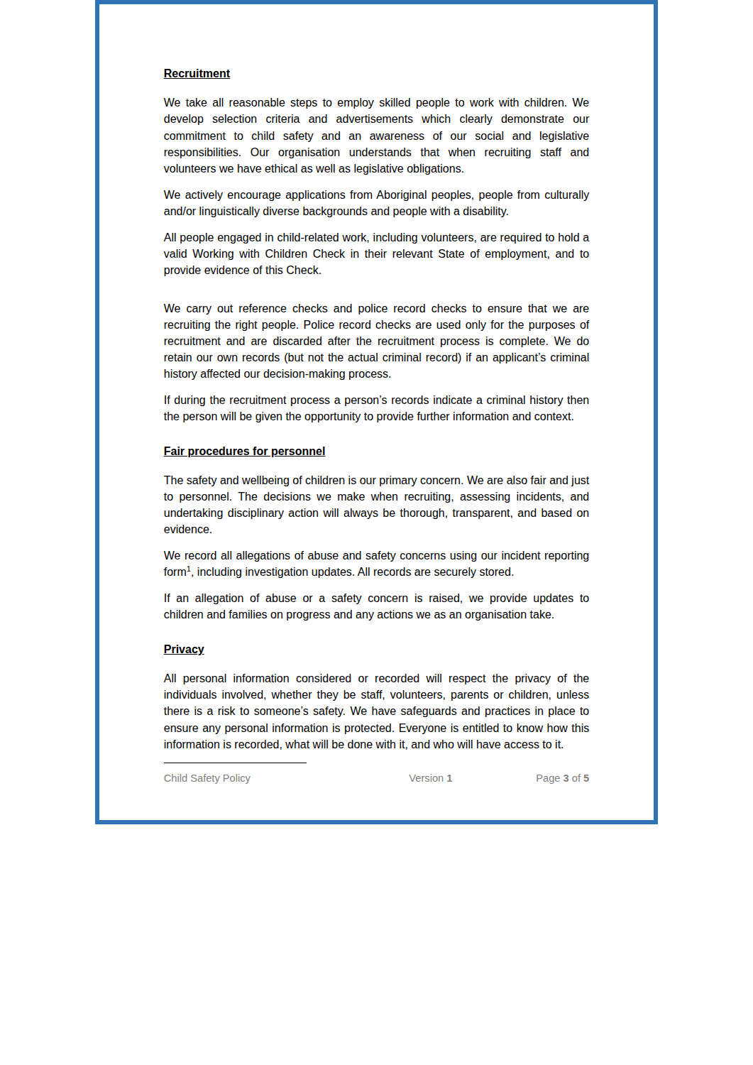Recruitment
We take all reasonable steps to employ skilled people to work with children. We develop selection criteria and advertisements which clearly demonstrate our commitment to child safety and an awareness of our social and legislative responsibilities. Our organisation understands that when recruiting staff and volunteers we have ethical as well as legislative obligations.
We actively encourage applications from Aboriginal peoples, people from culturally and/or linguistically diverse backgrounds and people with a disability.
All people engaged in child-related work, including volunteers, are required to hold a valid Working with Children Check in their relevant State of employment, and to provide evidence of this Check.
We carry out reference checks and police record checks to ensure that we are recruiting the right people. Police record checks are used only for the purposes of recruitment and are discarded after the recruitment process is complete. We do retain our own records (but not the actual criminal record) if an applicant’s criminal history affected our decision-making process.
If during the recruitment process a person’s records indicate a criminal history then the person will be given the opportunity to provide further information and context.
Fair procedures for personnel
The safety and wellbeing of children is our primary concern. We are also fair and just to personnel. The decisions we make when recruiting, assessing incidents, and undertaking disciplinary action will always be thorough, transparent, and based on evidence.
We record all allegations of abuse and safety concerns using our incident reporting form1, including investigation updates. All records are securely stored.
If an allegation of abuse or a safety concern is raised, we provide updates to children and families on progress and any actions we as an organisation take.
Privacy
All personal information considered or recorded will respect the privacy of the individuals involved, whether they be staff, volunteers, parents or children, unless there is a risk to someone’s safety. We have safeguards and practices in place to ensure any personal information is protected. Everyone is entitled to know how this information is recorded, what will be done with it, and who will have access to it.
Child Safety Policy
Version 1
Page 3 of 5